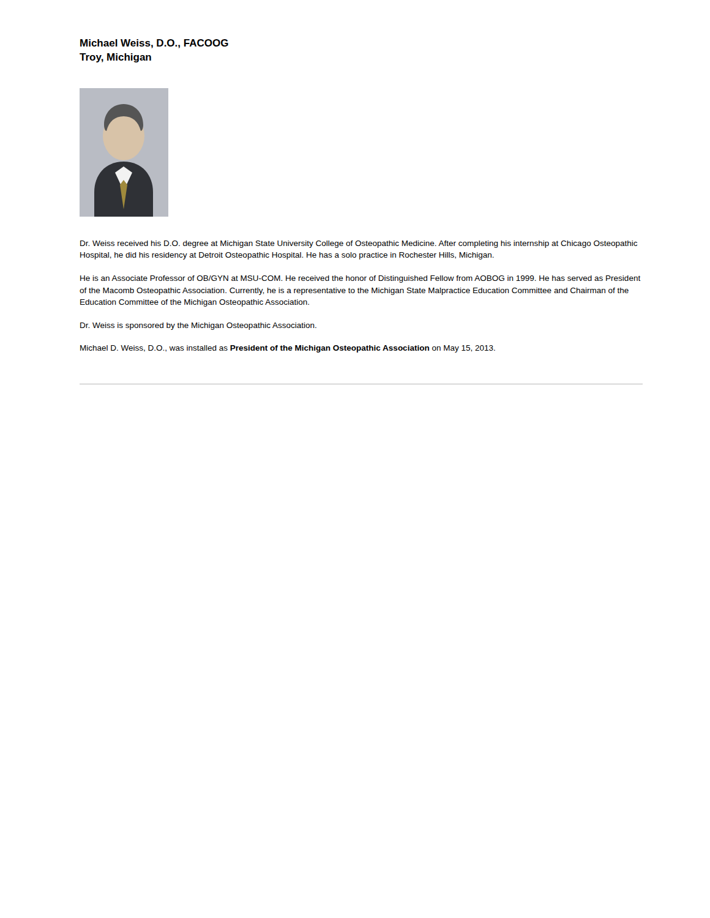Michael Weiss, D.O., FACOOG
Troy, Michigan
Dr. Weiss received his D.O. degree at Michigan State University College of Osteopathic Medicine. After completing his internship at Chicago Osteopathic Hospital, he did his residency at Detroit Osteopathic Hospital. He has a solo practice in Rochester Hills, Michigan.
He is an Associate Professor of OB/GYN at MSU-COM. He received the honor of Distinguished Fellow from AOBOG in 1999. He has served as President of the Macomb Osteopathic Association. Currently, he is a representative to the Michigan State Malpractice Education Committee and Chairman of the Education Committee of the Michigan Osteopathic Association.
Dr. Weiss is sponsored by the Michigan Osteopathic Association.
Michael D. Weiss, D.O., was installed as President of the Michigan Osteopathic Association on May 15, 2013.